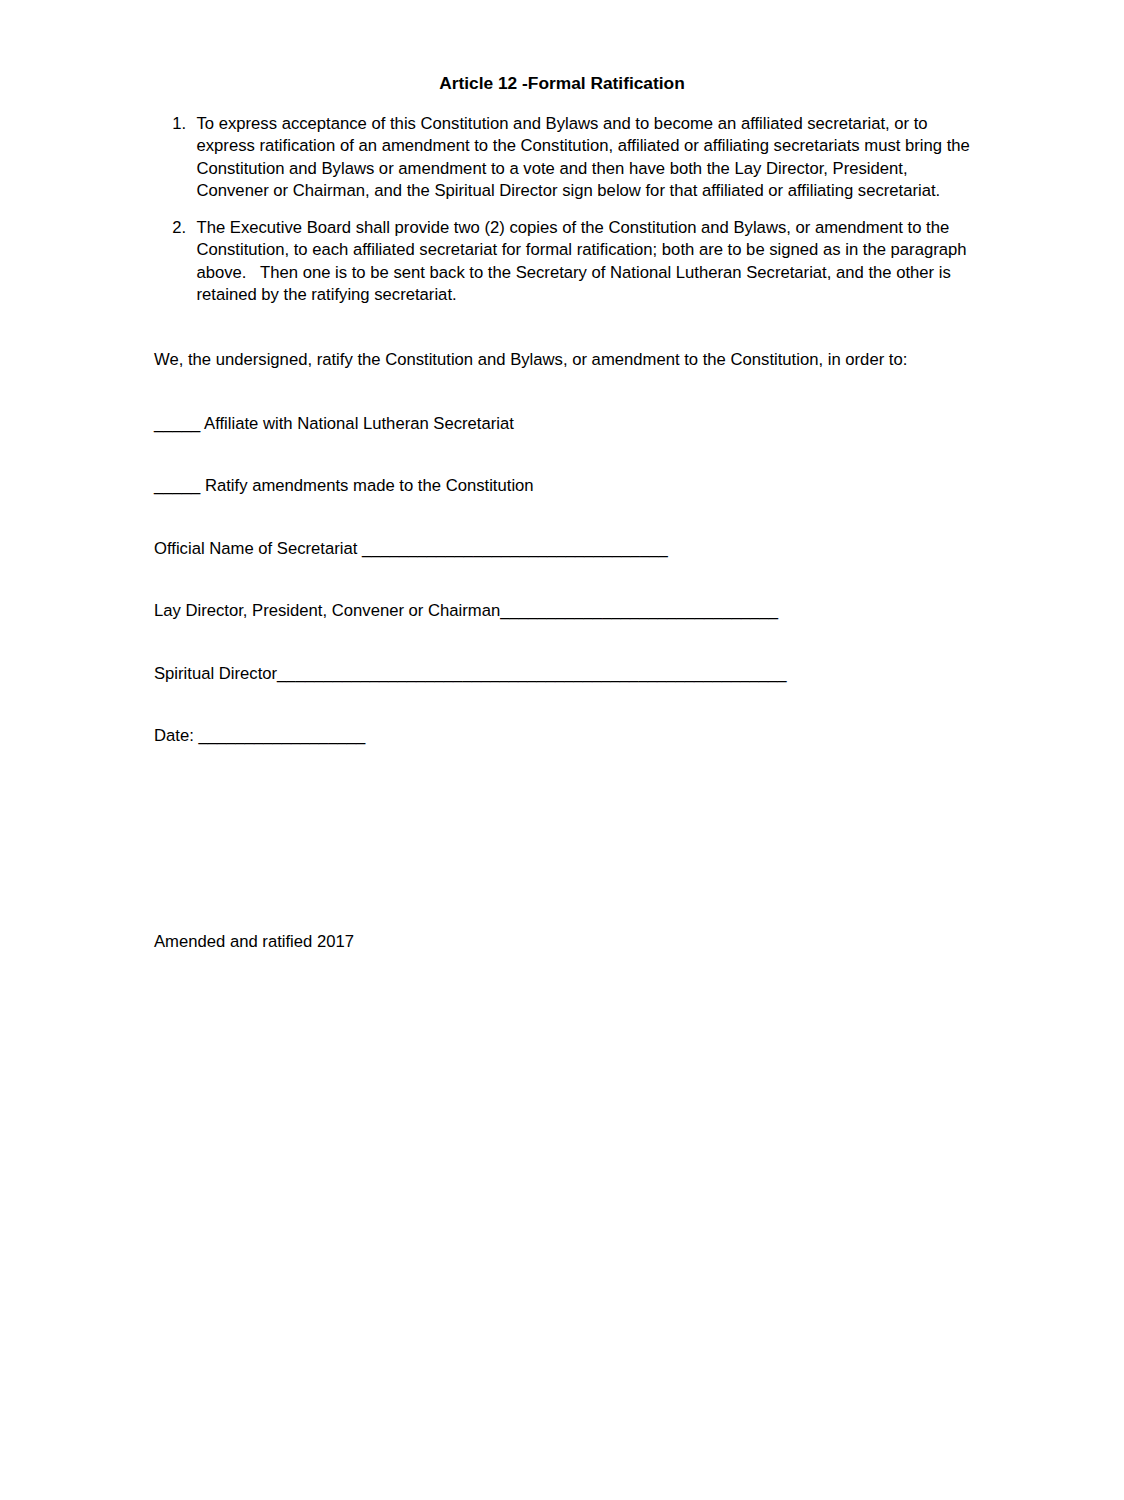Article 12 -Formal Ratification
To express acceptance of this Constitution and Bylaws and to become an affiliated secretariat, or to express ratification of an amendment to the Constitution, affiliated or affiliating secretariats must bring the Constitution and Bylaws or amendment to a vote and then have both the Lay Director, President, Convener or Chairman, and the Spiritual Director sign below for that affiliated or affiliating secretariat.
The Executive Board shall provide two (2) copies of the Constitution and Bylaws, or amendment to the Constitution, to each affiliated secretariat for formal ratification; both are to be signed as in the paragraph above. Then one is to be sent back to the Secretary of National Lutheran Secretariat, and the other is retained by the ratifying secretariat.
We, the undersigned, ratify the Constitution and Bylaws, or amendment to the Constitution, in order to:
_____ Affiliate with National Lutheran Secretariat
_____ Ratify amendments made to the Constitution
Official Name of Secretariat _________________________________
Lay Director, President, Convener or Chairman______________________________
Spiritual Director_______________________________________________________
Date: __________________
Amended and ratified 2017